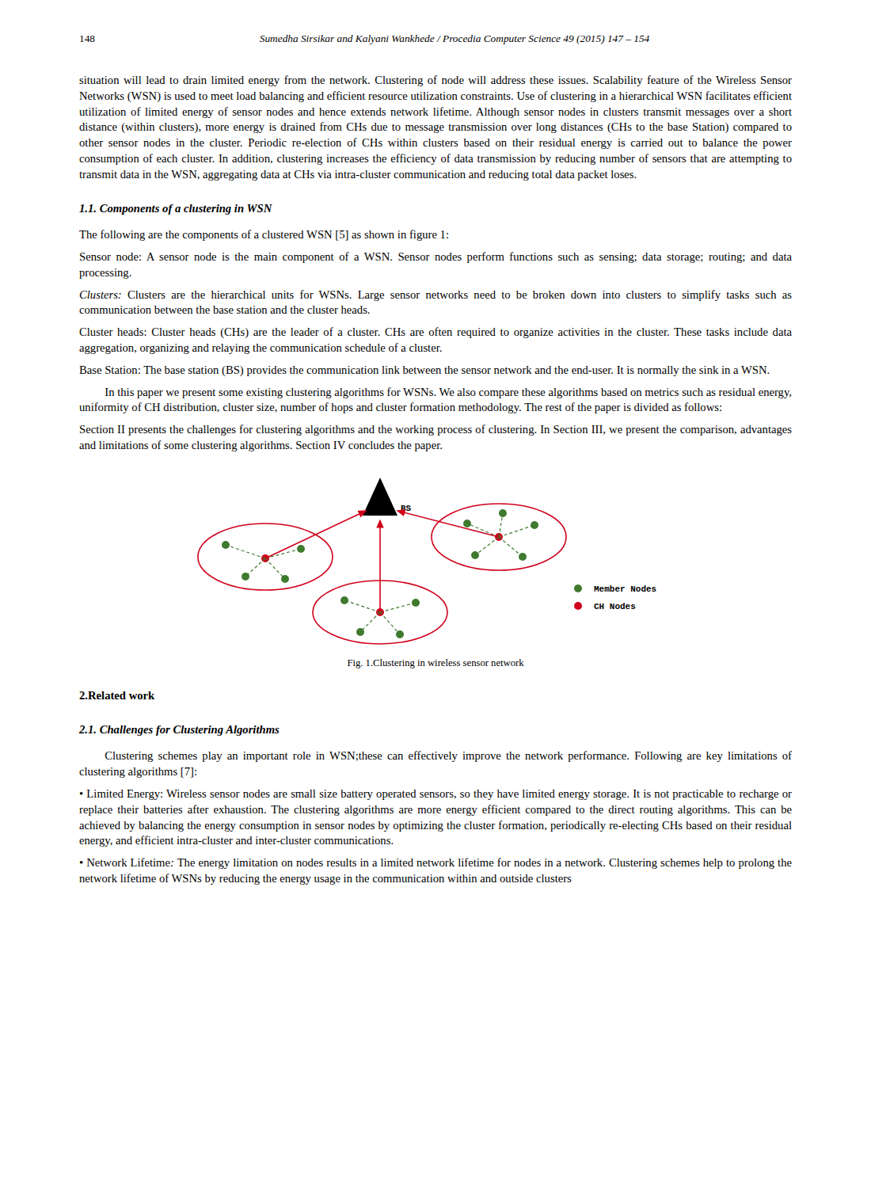148 Sumedha Sirsikar and Kalyani Wankhede / Procedia Computer Science 49 (2015) 147 – 154
situation will lead to drain limited energy from the network. Clustering of node will address these issues. Scalability feature of the Wireless Sensor Networks (WSN) is used to meet load balancing and efficient resource utilization constraints. Use of clustering in a hierarchical WSN facilitates efficient utilization of limited energy of sensor nodes and hence extends network lifetime. Although sensor nodes in clusters transmit messages over a short distance (within clusters), more energy is drained from CHs due to message transmission over long distances (CHs to the base Station) compared to other sensor nodes in the cluster. Periodic re-election of CHs within clusters based on their residual energy is carried out to balance the power consumption of each cluster. In addition, clustering increases the efficiency of data transmission by reducing number of sensors that are attempting to transmit data in the WSN, aggregating data at CHs via intra-cluster communication and reducing total data packet loses.
1.1. Components of a clustering in WSN
The following are the components of a clustered WSN [5] as shown in figure 1:
Sensor node: A sensor node is the main component of a WSN. Sensor nodes perform functions such as sensing; data storage; routing; and data processing.
Clusters: Clusters are the hierarchical units for WSNs. Large sensor networks need to be broken down into clusters to simplify tasks such as communication between the base station and the cluster heads.
Cluster heads: Cluster heads (CHs) are the leader of a cluster. CHs are often required to organize activities in the cluster. These tasks include data aggregation, organizing and relaying the communication schedule of a cluster.
Base Station: The base station (BS) provides the communication link between the sensor network and the end-user. It is normally the sink in a WSN.
In this paper we present some existing clustering algorithms for WSNs. We also compare these algorithms based on metrics such as residual energy, uniformity of CH distribution, cluster size, number of hops and cluster formation methodology. The rest of the paper is divided as follows:
Section II presents the challenges for clustering algorithms and the working process of clustering. In Section III, we present the comparison, advantages and limitations of some clustering algorithms. Section IV concludes the paper.
BS Member Nodes CH Nodes
Fig. 1.Clustering in wireless sensor network
2.Related work
2.1. Challenges for Clustering Algorithms
Clustering schemes play an important role in WSN;these can effectively improve the network performance. Following are key limitations of clustering algorithms [7]:
• Limited Energy: Wireless sensor nodes are small size battery operated sensors, so they have limited energy storage. It is not practicable to recharge or replace their batteries after exhaustion. The clustering algorithms are more energy efficient compared to the direct routing algorithms. This can be achieved by balancing the energy consumption in sensor nodes by optimizing the cluster formation, periodically re-electing CHs based on their residual energy, and efficient intra-cluster and inter-cluster communications.
• Network Lifetime: The energy limitation on nodes results in a limited network lifetime for nodes in a network. Clustering schemes help to prolong the network lifetime of WSNs by reducing the energy usage in the communication within and outside clusters